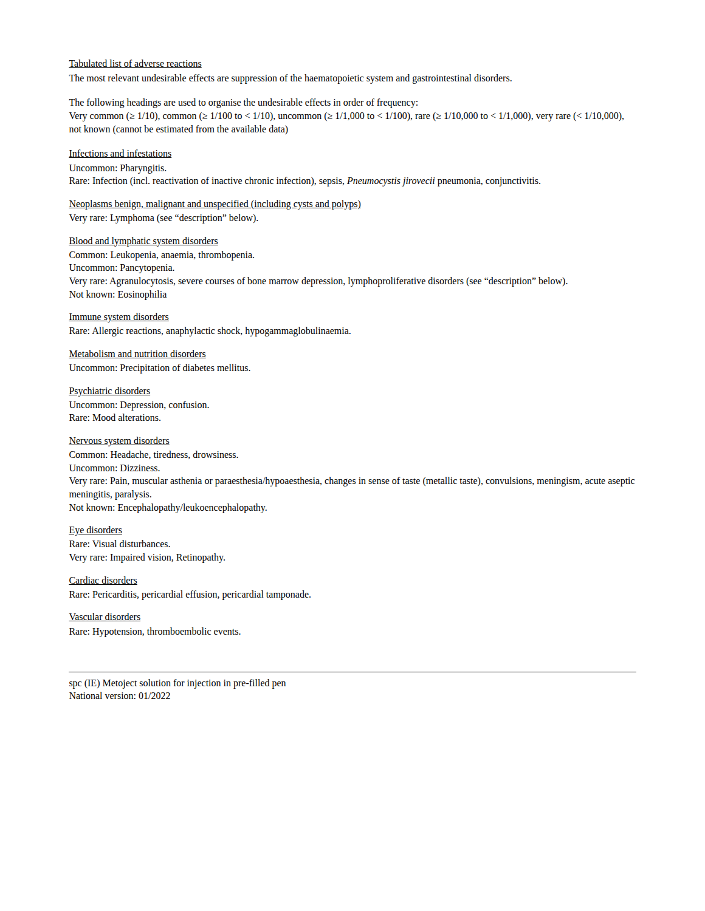Tabulated list of adverse reactions
The most relevant undesirable effects are suppression of the haematopoietic system and gastrointestinal disorders.
The following headings are used to organise the undesirable effects in order of frequency:
Very common (≥ 1/10), common (≥ 1/100 to < 1/10), uncommon (≥ 1/1,000 to < 1/100), rare (≥ 1/10,000 to < 1/1,000), very rare (< 1/10,000), not known (cannot be estimated from the available data)
Infections and infestations
Uncommon: Pharyngitis.
Rare: Infection (incl. reactivation of inactive chronic infection), sepsis, Pneumocystis jirovecii pneumonia, conjunctivitis.
Neoplasms benign, malignant and unspecified (including cysts and polyps)
Very rare: Lymphoma (see “description” below).
Blood and lymphatic system disorders
Common: Leukopenia, anaemia, thrombopenia.
Uncommon: Pancytopenia.
Very rare: Agranulocytosis, severe courses of bone marrow depression, lymphoproliferative disorders (see “description” below).
Not known: Eosinophilia
Immune system disorders
Rare: Allergic reactions, anaphylactic shock, hypogammaglobulinaemia.
Metabolism and nutrition disorders
Uncommon: Precipitation of diabetes mellitus.
Psychiatric disorders
Uncommon: Depression, confusion.
Rare: Mood alterations.
Nervous system disorders
Common: Headache, tiredness, drowsiness.
Uncommon: Dizziness.
Very rare: Pain, muscular asthenia or paraesthesia/hypoaesthesia, changes in sense of taste (metallic taste), convulsions, meningism, acute aseptic meningitis, paralysis.
Not known: Encephalopathy/leukoencephalopathy.
Eye disorders
Rare: Visual disturbances.
Very rare: Impaired vision, Retinopathy.
Cardiac disorders
Rare: Pericarditis, pericardial effusion, pericardial tamponade.
Vascular disorders
Rare: Hypotension, thromboembolic events.
spc (IE) Metoject solution for injection in pre-filled pen
National version: 01/2022